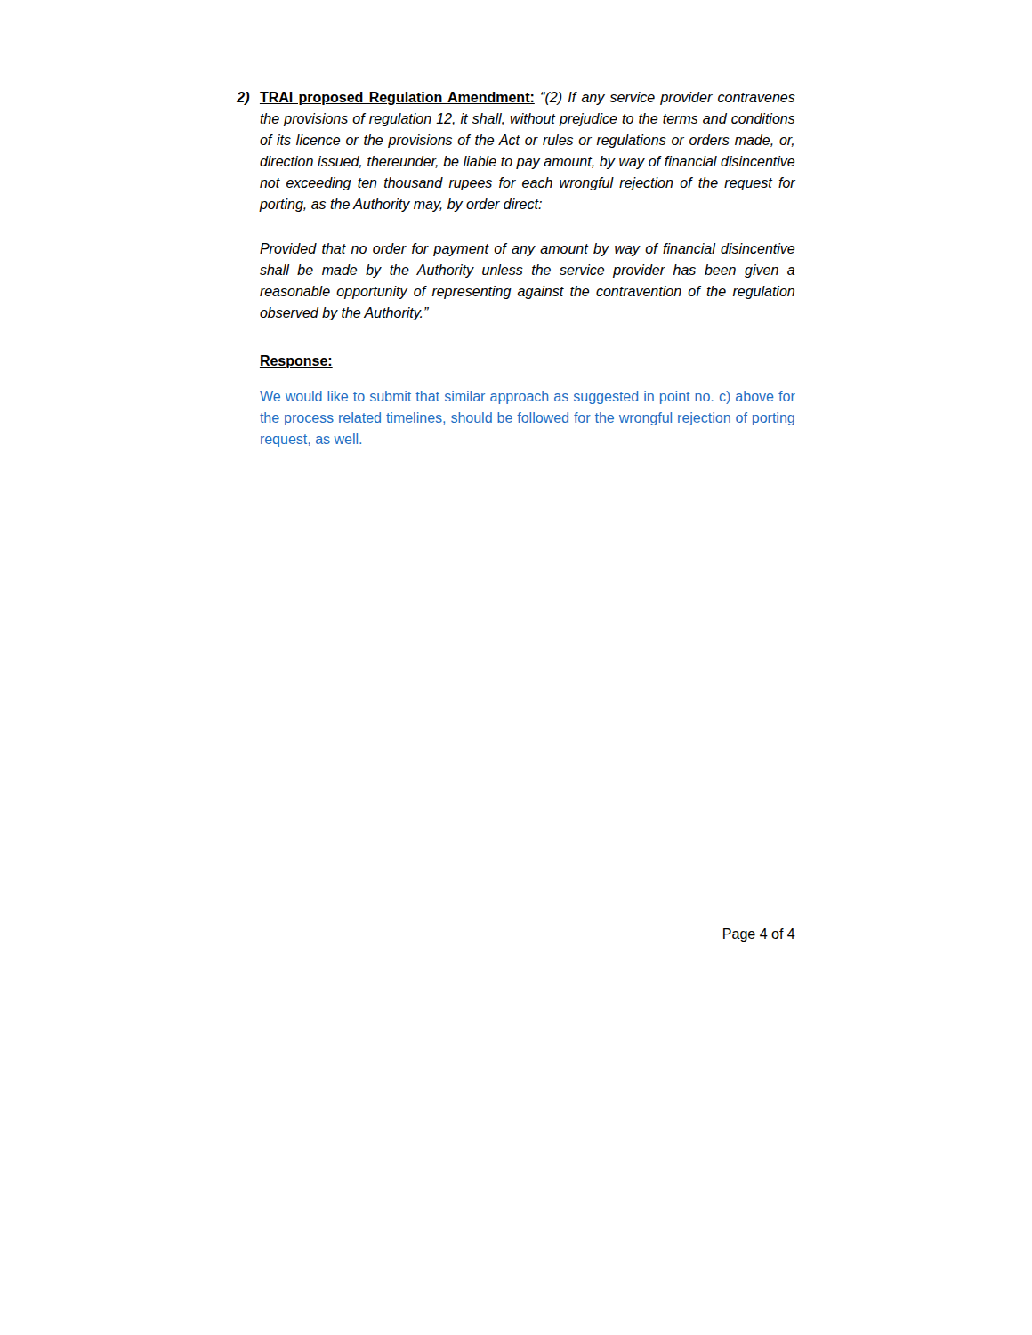2)
TRAI proposed Regulation Amendment: “(2) If any service provider contravenes the provisions of regulation 12, it shall, without prejudice to the terms and conditions of its licence or the provisions of the Act or rules or regulations or orders made, or, direction issued, thereunder, be liable to pay amount, by way of financial disincentive not exceeding ten thousand rupees for each wrongful rejection of the request for porting, as the Authority may, by order direct:
Provided that no order for payment of any amount by way of financial disincentive shall be made by the Authority unless the service provider has been given a reasonable opportunity of representing against the contravention of the regulation observed by the Authority.”
Response:
We would like to submit that similar approach as suggested in point no. c) above for the process related timelines, should be followed for the wrongful rejection of porting request, as well.
Page 4 of 4